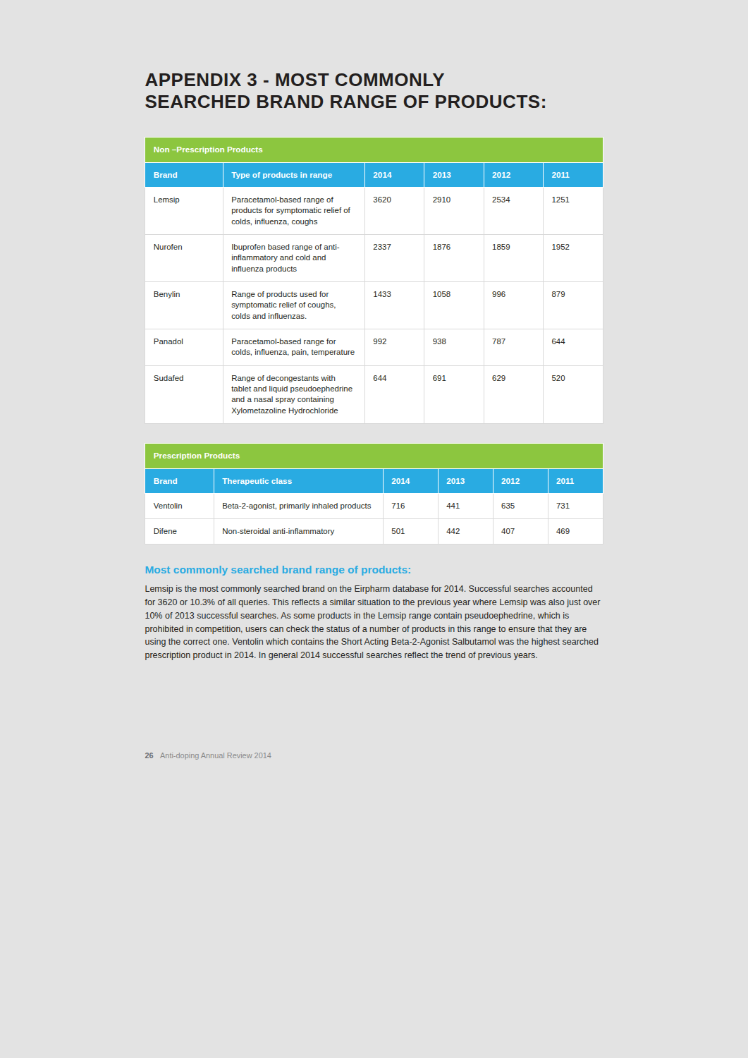Appendix 3 - Most Commonly
Searched Brand Range of Products:
Non –Prescription Products
| Brand | Type of products in range | 2014 | 2013 | 2012 | 2011 |
| --- | --- | --- | --- | --- | --- |
| Lemsip | Paracetamol-based range of products for symptomatic relief of colds, influenza, coughs | 3620 | 2910 | 2534 | 1251 |
| Nurofen | Ibuprofen based range of anti-inflammatory and cold and influenza products | 2337 | 1876 | 1859 | 1952 |
| Benylin | Range of products used for symptomatic relief of coughs, colds and influenzas. | 1433 | 1058 | 996 | 879 |
| Panadol | Paracetamol-based range for colds, influenza, pain, temperature | 992 | 938 | 787 | 644 |
| Sudafed | Range of decongestants with tablet and liquid pseudoephedrine and a nasal spray containing Xylometazoline Hydrochloride | 644 | 691 | 629 | 520 |
Prescription Products
| Brand | Therapeutic class | 2014 | 2013 | 2012 | 2011 |
| --- | --- | --- | --- | --- | --- |
| Ventolin | Beta-2-agonist, primarily inhaled products | 716 | 441 | 635 | 731 |
| Difene | Non-steroidal anti-inflammatory | 501 | 442 | 407 | 469 |
Most commonly searched brand range of products:
Lemsip is the most commonly searched brand on the Eirpharm database for 2014. Successful searches accounted for 3620 or 10.3% of all queries. This reflects a similar situation to the previous year where Lemsip was also just over 10% of 2013 successful searches. As some products in the Lemsip range contain pseudoephedrine, which is prohibited in competition, users can check the status of a number of products in this range to ensure that they are using the correct one. Ventolin which contains the Short Acting Beta-2-Agonist Salbutamol was the highest searched prescription product in 2014. In general 2014 successful searches reflect the trend of previous years.
26 Anti-doping Annual Review 2014